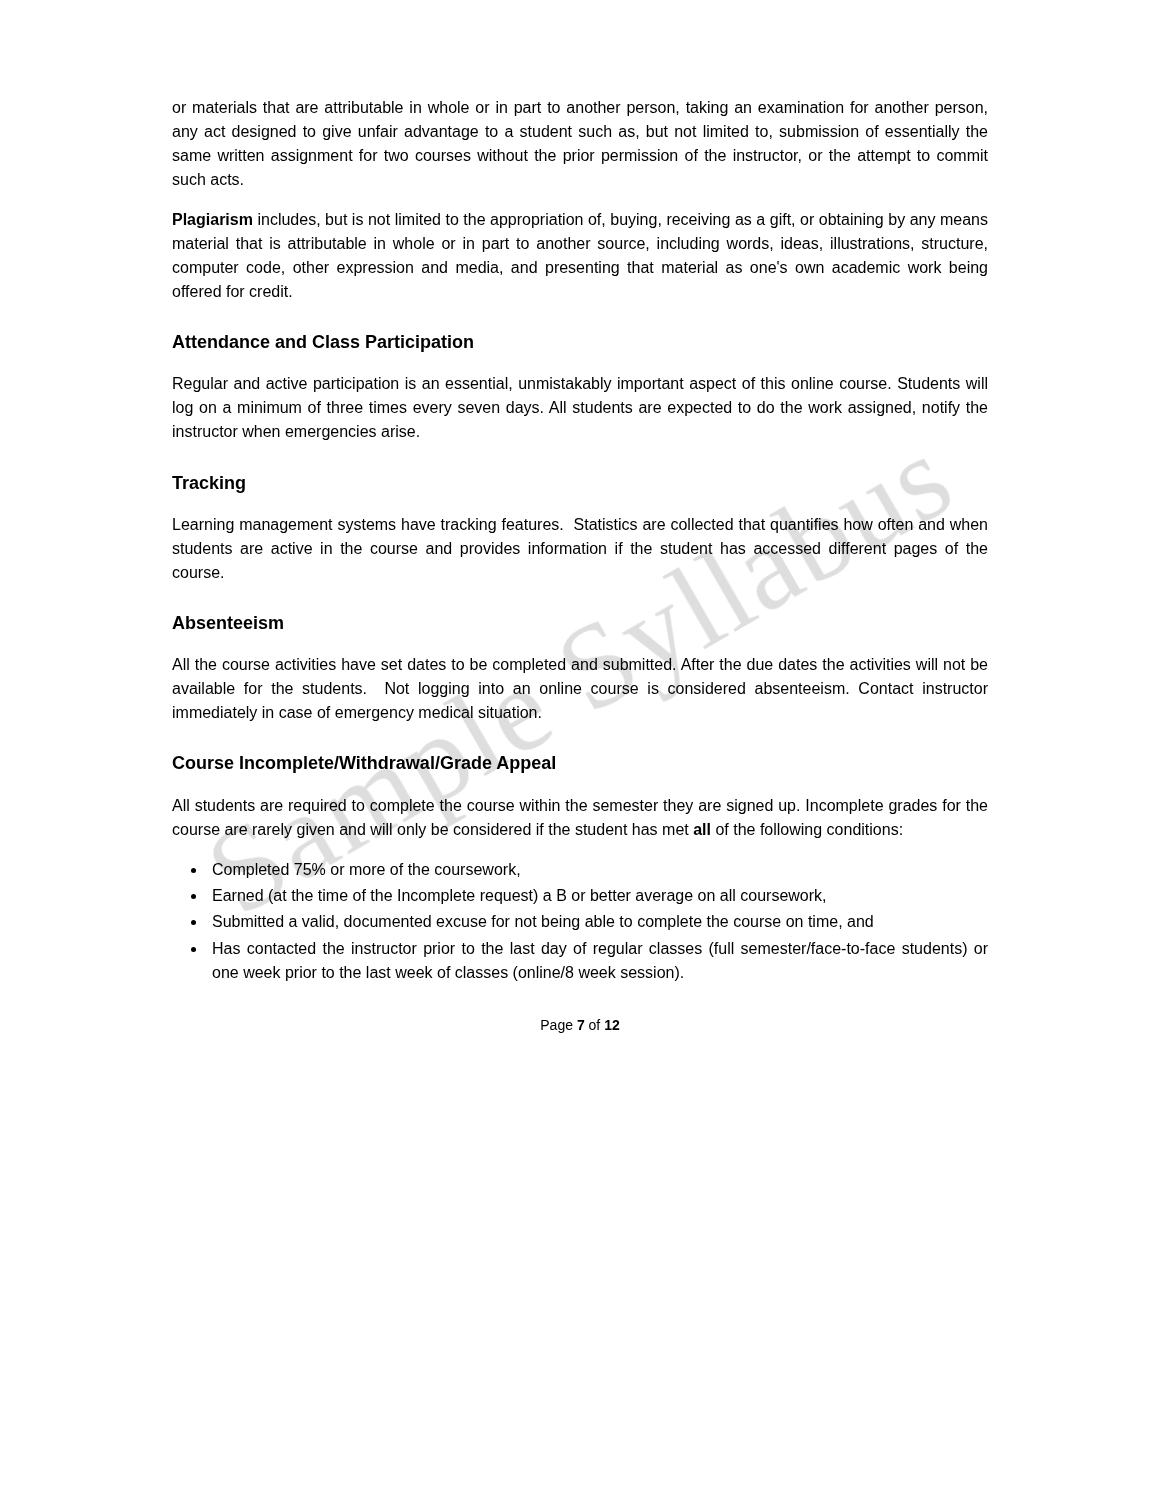Sample Syllabus
or materials that are attributable in whole or in part to another person, taking an examination for another person, any act designed to give unfair advantage to a student such as, but not limited to, submission of essentially the same written assignment for two courses without the prior permission of the instructor, or the attempt to commit such acts.
Plagiarism includes, but is not limited to the appropriation of, buying, receiving as a gift, or obtaining by any means material that is attributable in whole or in part to another source, including words, ideas, illustrations, structure, computer code, other expression and media, and presenting that material as one's own academic work being offered for credit.
Attendance and Class Participation
Regular and active participation is an essential, unmistakably important aspect of this online course. Students will log on a minimum of three times every seven days. All students are expected to do the work assigned, notify the instructor when emergencies arise.
Tracking
Learning management systems have tracking features. Statistics are collected that quantifies how often and when students are active in the course and provides information if the student has accessed different pages of the course.
Absenteeism
All the course activities have set dates to be completed and submitted. After the due dates the activities will not be available for the students. Not logging into an online course is considered absenteeism. Contact instructor immediately in case of emergency medical situation.
Course Incomplete/Withdrawal/Grade Appeal
All students are required to complete the course within the semester they are signed up. Incomplete grades for the course are rarely given and will only be considered if the student has met all of the following conditions:
Completed 75% or more of the coursework,
Earned (at the time of the Incomplete request) a B or better average on all coursework,
Submitted a valid, documented excuse for not being able to complete the course on time, and
Has contacted the instructor prior to the last day of regular classes (full semester/face-to-face students) or one week prior to the last week of classes (online/8 week session).
Page 7 of 12